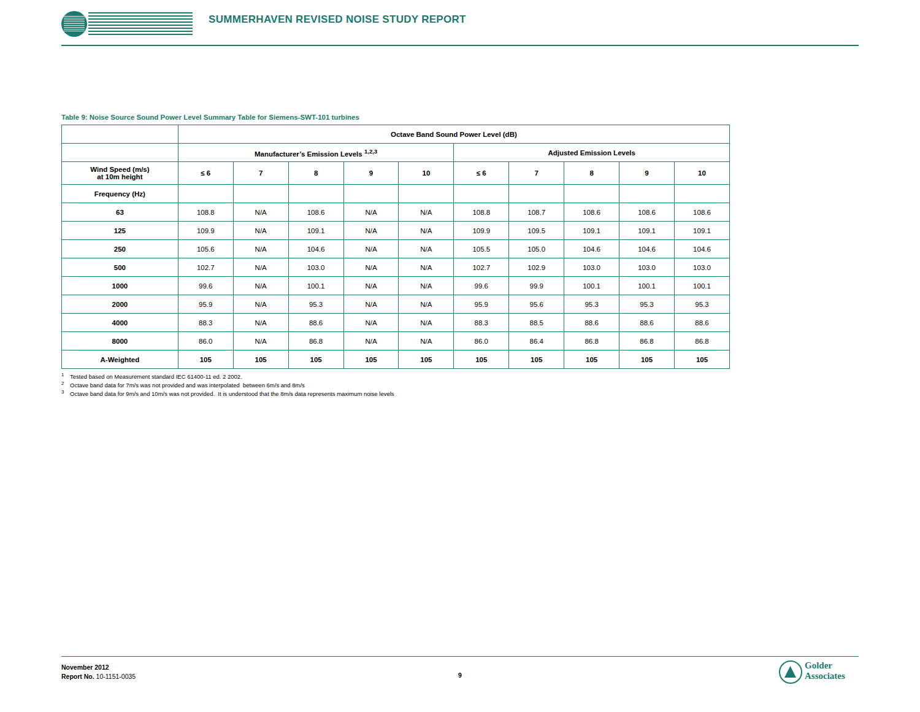SUMMERHAVEN REVISED NOISE STUDY REPORT
Table 9: Noise Source Sound Power Level Summary Table for Siemens-SWT-101 turbines
| | Octave Band Sound Power Level (dB) |
| | Manufacturer’s Emission Levels 1,2,3 | Adjusted Emission Levels |
| Wind Speed (m/s) at 10m height | ≤ 6 | 7 | 8 | 9 | 10 | ≤ 6 | 7 | 8 | 9 | 10 |
| Frequency (Hz) | | | | | | | | | | |
| 63 | 108.8 | N/A | 108.6 | N/A | N/A | 108.8 | 108.7 | 108.6 | 108.6 | 108.6 |
| 125 | 109.9 | N/A | 109.1 | N/A | N/A | 109.9 | 109.5 | 109.1 | 109.1 | 109.1 |
| 250 | 105.6 | N/A | 104.6 | N/A | N/A | 105.5 | 105.0 | 104.6 | 104.6 | 104.6 |
| 500 | 102.7 | N/A | 103.0 | N/A | N/A | 102.7 | 102.9 | 103.0 | 103.0 | 103.0 |
| 1000 | 99.6 | N/A | 100.1 | N/A | N/A | 99.6 | 99.9 | 100.1 | 100.1 | 100.1 |
| 2000 | 95.9 | N/A | 95.3 | N/A | N/A | 95.9 | 95.6 | 95.3 | 95.3 | 95.3 |
| 4000 | 88.3 | N/A | 88.6 | N/A | N/A | 88.3 | 88.5 | 88.6 | 88.6 | 88.6 |
| 8000 | 86.0 | N/A | 86.8 | N/A | N/A | 86.0 | 86.4 | 86.8 | 86.8 | 86.8 |
| A-Weighted | 105 | 105 | 105 | 105 | 105 | 105 | 105 | 105 | 105 | 105 |
1 Tested based on Measurement standard IEC 61400-11 ed. 2 2002.
2 Octave band data for 7m/s was not provided and was interpolated between 6m/s and 8m/s
3 Octave band data for 9m/s and 10m/s was not provided. It is understood that the 8m/s data represents maximum noise levels
November 2012
Report No. 10-1151-0035
9
Golder
Associates